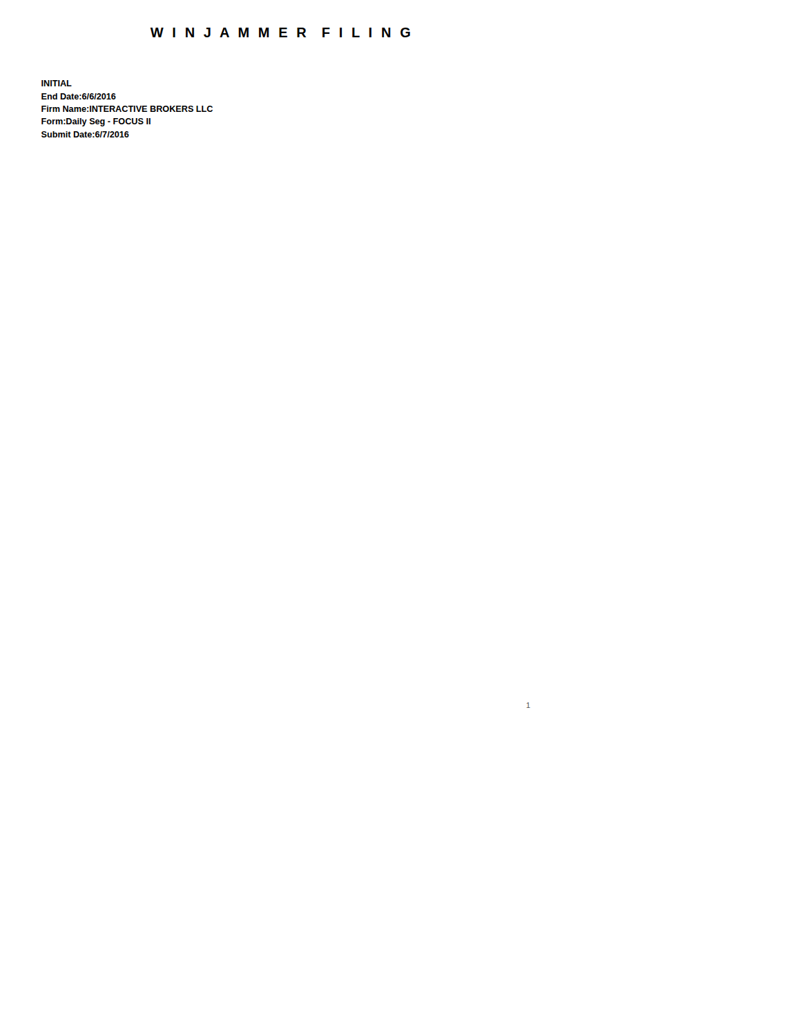W I N J A M M E R F I L I N G
INITIAL
End Date:6/6/2016
Firm Name:INTERACTIVE BROKERS LLC
Form:Daily Seg - FOCUS II
Submit Date:6/7/2016
1